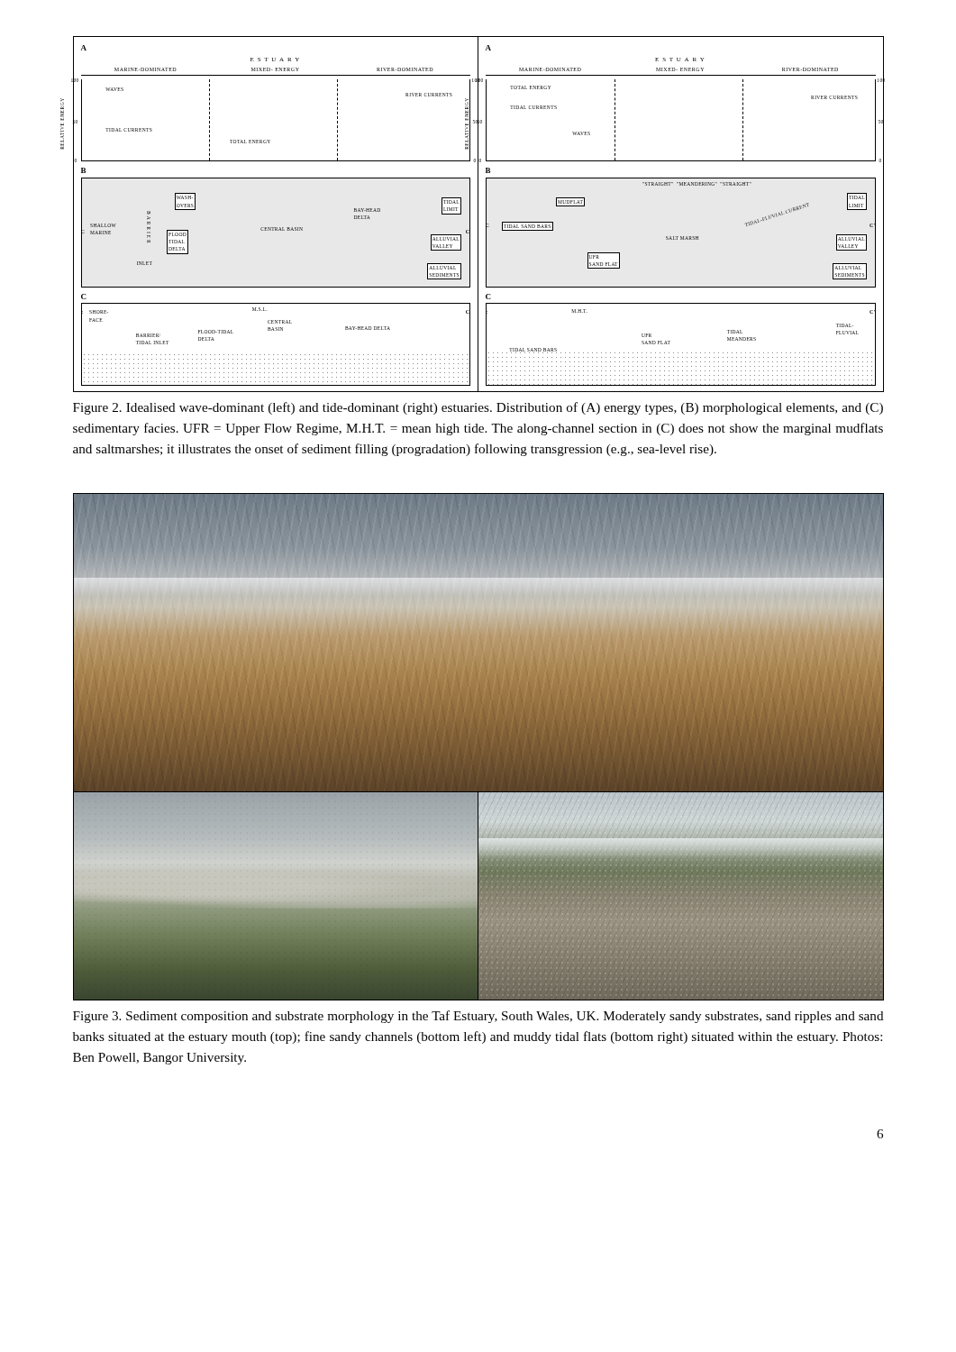A
E S T U A R Y
MARINE-DOMINATED MIXED- ENERGY RIVER-DOMINATED
RELATIVE ENERGY 100 50 0 100 50 0 WAVES TIDAL CURRENTS TOTAL ENERGY RIVER CURRENTS
B
SHALLOW
MARINE B A R R I E R WASH-
OVERS INLET FLOOD
TIDAL
DELTA CENTRAL BASIN BAY-HEAD
DELTA TIDAL
LIMIT ALLUVIAL
VALLEY ALLUVIAL
SEDIMENTS C C
C
SHORE-
FACE BARRIER/
TIDAL INLET FLOOD-TIDAL
DELTA CENTRAL
BASIN BAY-HEAD DELTA M.S.L. c C
A
E S T U A R Y
MARINE-DOMINATED MIXED- ENERGY RIVER-DOMINATED
RELATIVE ENERGY 100 50 0 100 50 0 TOTAL ENERGY TIDAL CURRENTS WAVES RIVER CURRENTS
B
"STRAIGHT" "MEANDERING" "STRAIGHT" MUDFLAT TIDAL SAND BARS SALT MARSH UFR
SAND FLAT TIDAL-FLUVIAL CURRENT TIDAL
LIMIT ALLUVIAL
VALLEY ALLUVIAL
SEDIMENTS C C'
C
M.H.T. TIDAL SAND BARS UFR
SAND FLAT TIDAL
MEANDERS TIDAL-
FLUVIAL c C'
Figure 2. Idealised wave-dominant (left) and tide-dominant (right) estuaries. Distribution of (A) energy types, (B) morphological elements, and (C) sedimentary facies. UFR = Upper Flow Regime, M.H.T. = mean high tide. The along-channel section in (C) does not show the marginal mudflats and saltmarshes; it illustrates the onset of sediment filling (progradation) following transgression (e.g., sea-level rise).
Figure 3. Sediment composition and substrate morphology in the Taf Estuary, South Wales, UK. Moderately sandy substrates, sand ripples and sand banks situated at the estuary mouth (top); fine sandy channels (bottom left) and muddy tidal flats (bottom right) situated within the estuary. Photos: Ben Powell, Bangor University.
6